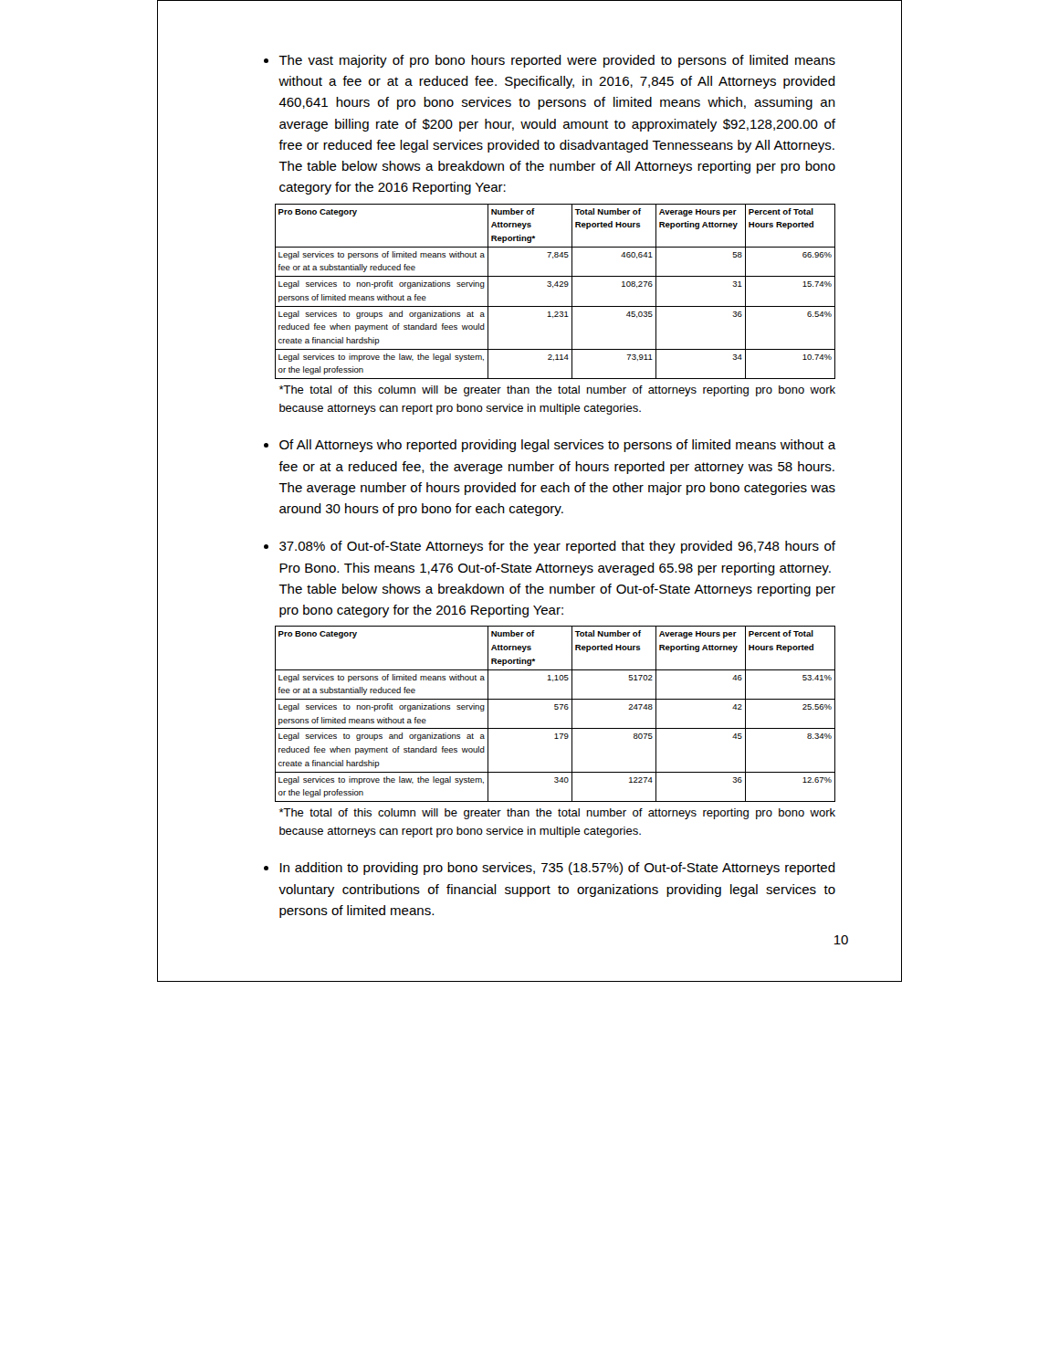The vast majority of pro bono hours reported were provided to persons of limited means without a fee or at a reduced fee. Specifically, in 2016, 7,845 of All Attorneys provided 460,641 hours of pro bono services to persons of limited means which, assuming an average billing rate of $200 per hour, would amount to approximately $92,128,200.00 of free or reduced fee legal services provided to disadvantaged Tennesseans by All Attorneys. The table below shows a breakdown of the number of All Attorneys reporting per pro bono category for the 2016 Reporting Year:
| Pro Bono Category | Number of Attorneys Reporting* | Total Number of Reported Hours | Average Hours per Reporting Attorney | Percent of Total Hours Reported |
| --- | --- | --- | --- | --- |
| Legal services to persons of limited means without a fee or at a substantially reduced fee | 7,845 | 460,641 | 58 | 66.96% |
| Legal services to non-profit organizations serving persons of limited means without a fee | 3,429 | 108,276 | 31 | 15.74% |
| Legal services to groups and organizations at a reduced fee when payment of standard fees would create a financial hardship | 1,231 | 45,035 | 36 | 6.54% |
| Legal services to improve the law, the legal system, or the legal profession | 2,114 | 73,911 | 34 | 10.74% |
*The total of this column will be greater than the total number of attorneys reporting pro bono work because attorneys can report pro bono service in multiple categories.
Of All Attorneys who reported providing legal services to persons of limited means without a fee or at a reduced fee, the average number of hours reported per attorney was 58 hours. The average number of hours provided for each of the other major pro bono categories was around 30 hours of pro bono for each category.
37.08% of Out-of-State Attorneys for the year reported that they provided 96,748 hours of Pro Bono. This means 1,476 Out-of-State Attorneys averaged 65.98 per reporting attorney. The table below shows a breakdown of the number of Out-of-State Attorneys reporting per pro bono category for the 2016 Reporting Year:
| Pro Bono Category | Number of Attorneys Reporting* | Total Number of Reported Hours | Average Hours per Reporting Attorney | Percent of Total Hours Reported |
| --- | --- | --- | --- | --- |
| Legal services to persons of limited means without a fee or at a substantially reduced fee | 1,105 | 51702 | 46 | 53.41% |
| Legal services to non-profit organizations serving persons of limited means without a fee | 576 | 24748 | 42 | 25.56% |
| Legal services to groups and organizations at a reduced fee when payment of standard fees would create a financial hardship | 179 | 8075 | 45 | 8.34% |
| Legal services to improve the law, the legal system, or the legal profession | 340 | 12274 | 36 | 12.67% |
*The total of this column will be greater than the total number of attorneys reporting pro bono work because attorneys can report pro bono service in multiple categories.
In addition to providing pro bono services, 735 (18.57%) of Out-of-State Attorneys reported voluntary contributions of financial support to organizations providing legal services to persons of limited means.
10